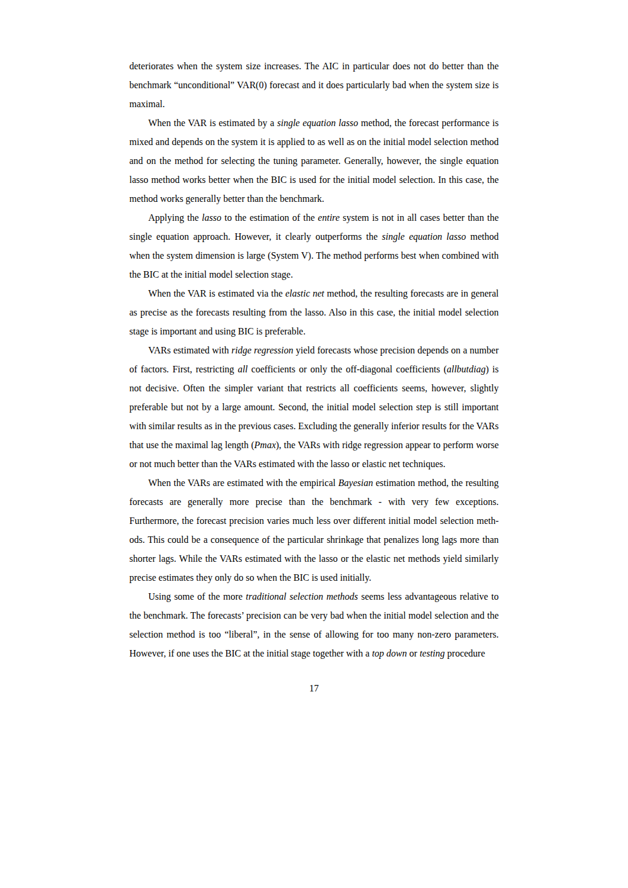deteriorates when the system size increases. The AIC in particular does not do better than the benchmark “unconditional” VAR(0) forecast and it does particularly bad when the system size is maximal.
When the VAR is estimated by a single equation lasso method, the forecast performance is mixed and depends on the system it is applied to as well as on the initial model selection method and on the method for selecting the tuning parameter. Generally, however, the single equation lasso method works better when the BIC is used for the initial model selection. In this case, the method works generally better than the benchmark.
Applying the lasso to the estimation of the entire system is not in all cases better than the single equation approach. However, it clearly outperforms the single equation lasso method when the system dimension is large (System V). The method performs best when combined with the BIC at the initial model selection stage.
When the VAR is estimated via the elastic net method, the resulting forecasts are in general as precise as the forecasts resulting from the lasso. Also in this case, the initial model selection stage is important and using BIC is preferable.
VARs estimated with ridge regression yield forecasts whose precision depends on a number of factors. First, restricting all coefficients or only the off-diagonal coefficients (allbutdiag) is not decisive. Often the simpler variant that restricts all coefficients seems, however, slightly preferable but not by a large amount. Second, the initial model selection step is still important with similar results as in the previous cases. Excluding the generally inferior results for the VARs that use the maximal lag length (Pmax), the VARs with ridge regression appear to perform worse or not much better than the VARs estimated with the lasso or elastic net techniques.
When the VARs are estimated with the empirical Bayesian estimation method, the resulting forecasts are generally more precise than the benchmark - with very few exceptions. Furthermore, the forecast precision varies much less over different initial model selection methods. This could be a consequence of the particular shrinkage that penalizes long lags more than shorter lags. While the VARs estimated with the lasso or the elastic net methods yield similarly precise estimates they only do so when the BIC is used initially.
Using some of the more traditional selection methods seems less advantageous relative to the benchmark. The forecasts’ precision can be very bad when the initial model selection and the selection method is too “liberal”, in the sense of allowing for too many non-zero parameters. However, if one uses the BIC at the initial stage together with a top down or testing procedure
17